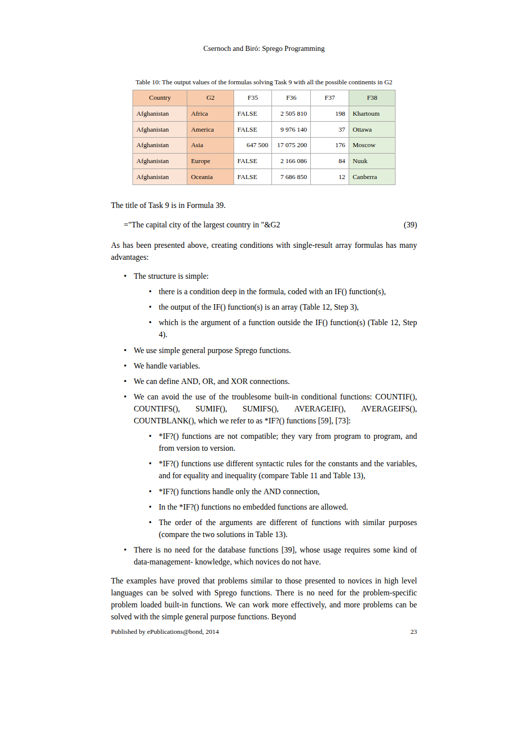Csernoch and Biró: Sprego Programming
Table 10: The output values of the formulas solving Task 9 with all the possible continents in G2
| Country | G2 | F35 | F36 | F37 | F38 |
| --- | --- | --- | --- | --- | --- |
| Afghanistan | Africa | FALSE | 2 505 810 | 198 | Khartoum |
| Afghanistan | America | FALSE | 9 976 140 | 37 | Ottawa |
| Afghanistan | Asia | 647 500 | 17 075 200 | 176 | Moscow |
| Afghanistan | Europe | FALSE | 2 166 086 | 84 | Nuuk |
| Afghanistan | Oceania | FALSE | 7 686 850 | 12 | Canberra |
The title of Task 9 is in Formula 39.
="The capital city of the largest country in "&G2 (39)
As has been presented above, creating conditions with single-result array formulas has many advantages:
The structure is simple:
there is a condition deep in the formula, coded with an IF() function(s),
the output of the IF() function(s) is an array (Table 12, Step 3),
which is the argument of a function outside the IF() function(s) (Table 12, Step 4).
We use simple general purpose Sprego functions.
We handle variables.
We can define AND, OR, and XOR connections.
We can avoid the use of the troublesome built-in conditional functions: COUNTIF(), COUNTIFS(), SUMIF(), SUMIFS(), AVERAGEIF(), AVERAGEIFS(), COUNTBLANK(), which we refer to as *IF?() functions [59], [73]:
*IF?() functions are not compatible; they vary from program to program, and from version to version.
*IF?() functions use different syntactic rules for the constants and the variables, and for equality and inequality (compare Table 11 and Table 13),
*IF?() functions handle only the AND connection,
In the *IF?() functions no embedded functions are allowed.
The order of the arguments are different of functions with similar purposes (compare the two solutions in Table 13).
There is no need for the database functions [39], whose usage requires some kind of data-management- knowledge, which novices do not have.
The examples have proved that problems similar to those presented to novices in high level languages can be solved with Sprego functions. There is no need for the problem-specific problem loaded built-in functions. We can work more effectively, and more problems can be solved with the simple general purpose functions. Beyond
Published by ePublications@bond, 2014 23